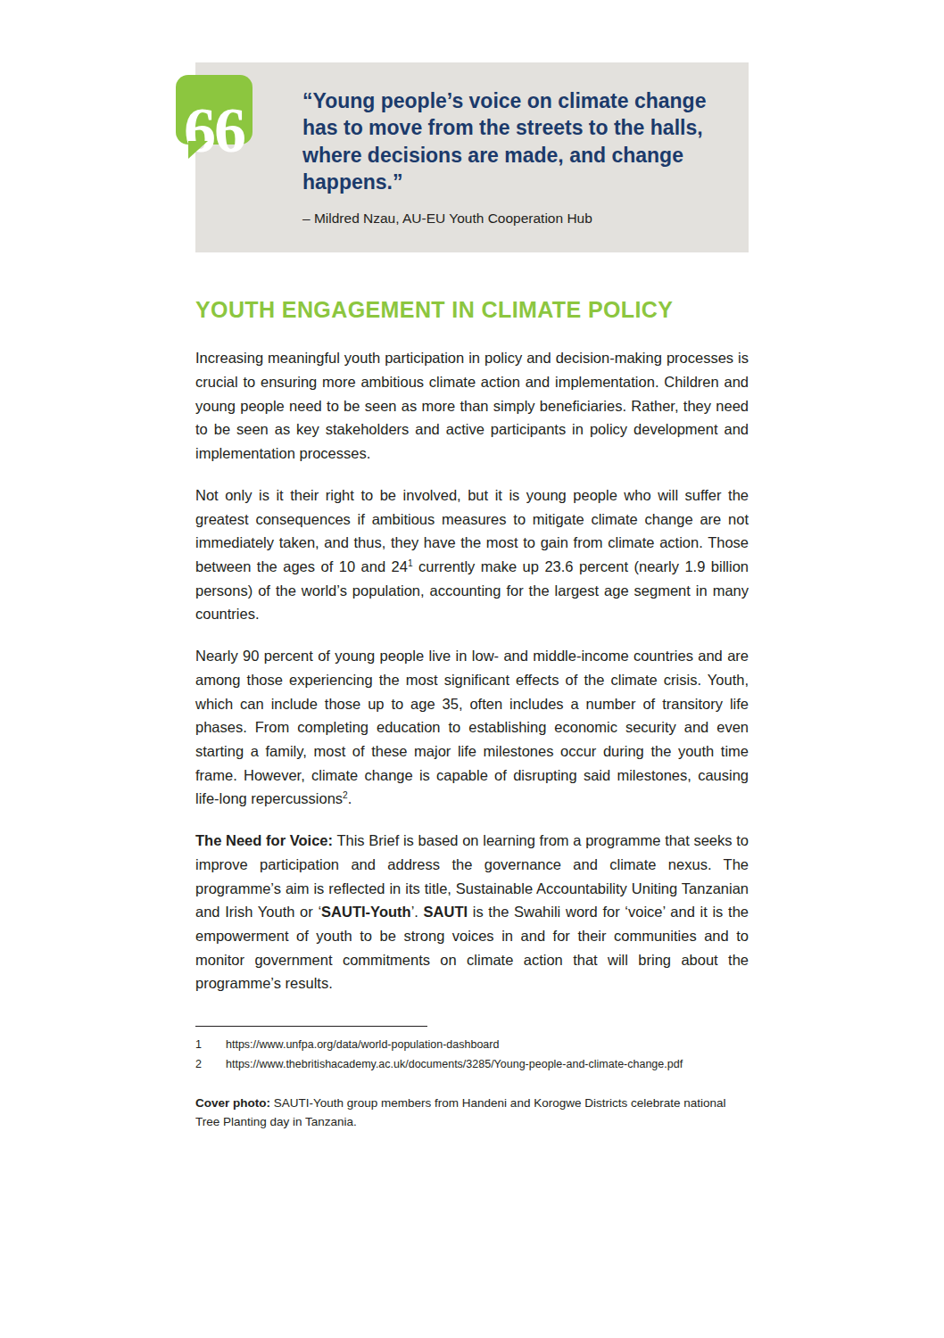66
“Young people’s voice on climate change has to move from the streets to the halls, where decisions are made, and change happens.”
– Mildred Nzau, AU-EU Youth Cooperation Hub
YOUTH ENGAGEMENT IN CLIMATE POLICY
Increasing meaningful youth participation in policy and decision-making processes is crucial to ensuring more ambitious climate action and implementation. Children and young people need to be seen as more than simply beneficiaries. Rather, they need to be seen as key stakeholders and active participants in policy development and implementation processes.
Not only is it their right to be involved, but it is young people who will suffer the greatest consequences if ambitious measures to mitigate climate change are not immediately taken, and thus, they have the most to gain from climate action. Those between the ages of 10 and 241 currently make up 23.6 percent (nearly 1.9 billion persons) of the world’s population, accounting for the largest age segment in many countries.
Nearly 90 percent of young people live in low- and middle-income countries and are among those experiencing the most significant effects of the climate crisis. Youth, which can include those up to age 35, often includes a number of transitory life phases. From completing education to establishing economic security and even starting a family, most of these major life milestones occur during the youth time frame. However, climate change is capable of disrupting said milestones, causing life-long repercussions2.
The Need for Voice: This Brief is based on learning from a programme that seeks to improve participation and address the governance and climate nexus. The programme’s aim is reflected in its title, Sustainable Accountability Uniting Tanzanian and Irish Youth or ‘SAUTI-Youth’. SAUTI is the Swahili word for ‘voice’ and it is the empowerment of youth to be strong voices in and for their communities and to monitor government commitments on climate action that will bring about the programme’s results.
1 https://www.unfpa.org/data/world-population-dashboard
2 https://www.thebritishacademy.ac.uk/documents/3285/Young-people-and-climate-change.pdf
Cover photo: SAUTI-Youth group members from Handeni and Korogwe Districts celebrate national Tree Planting day in Tanzania.